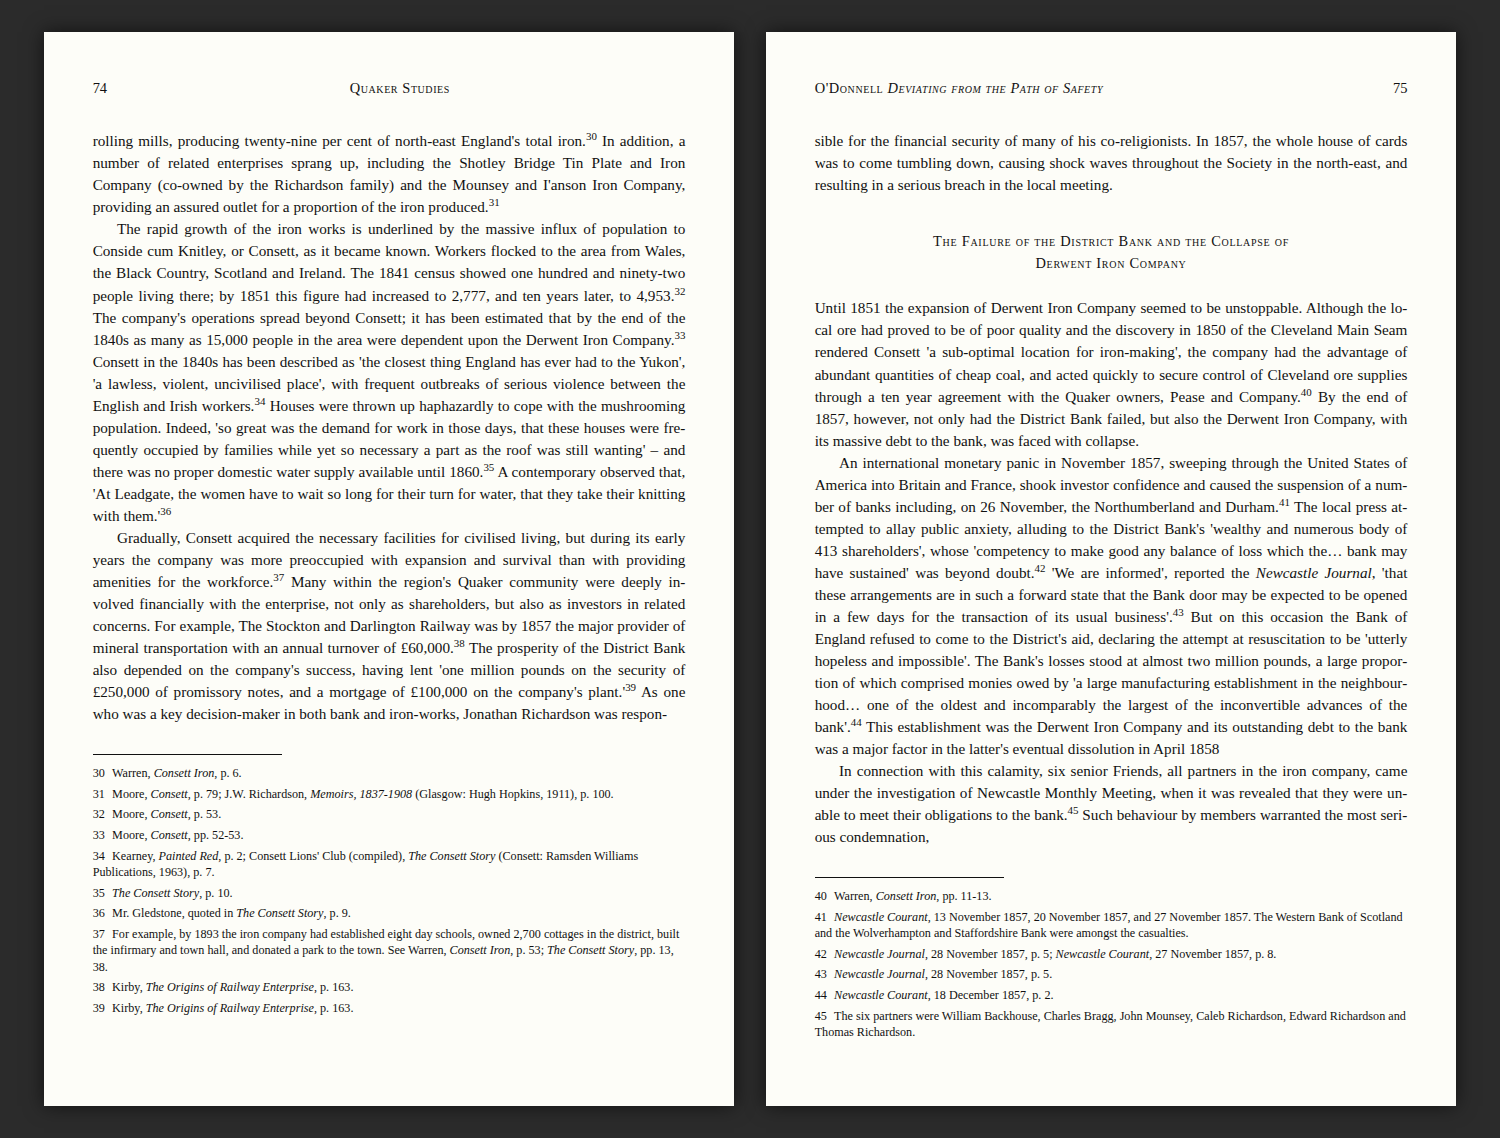74 Quaker Studies
rolling mills, producing twenty-nine per cent of north-east England's total iron.30 In addition, a number of related enterprises sprang up, including the Shotley Bridge Tin Plate and Iron Company (co-owned by the Richardson family) and the Mounsey and I'anson Iron Company, providing an assured outlet for a proportion of the iron produced.31
The rapid growth of the iron works is underlined by the massive influx of population to Conside cum Knitley, or Consett, as it became known. Workers flocked to the area from Wales, the Black Country, Scotland and Ireland. The 1841 census showed one hundred and ninety-two people living there; by 1851 this figure had increased to 2,777, and ten years later, to 4,953.32 The company's operations spread beyond Consett; it has been estimated that by the end of the 1840s as many as 15,000 people in the area were dependent upon the Derwent Iron Company.33 Consett in the 1840s has been described as 'the closest thing England has ever had to the Yukon', 'a lawless, violent, uncivilised place', with frequent outbreaks of serious violence between the English and Irish workers.34 Houses were thrown up haphazardly to cope with the mushrooming population. Indeed, 'so great was the demand for work in those days, that these houses were frequently occupied by families while yet so necessary a part as the roof was still wanting' – and there was no proper domestic water supply available until 1860.35 A contemporary observed that, 'At Leadgate, the women have to wait so long for their turn for water, that they take their knitting with them.'36
Gradually, Consett acquired the necessary facilities for civilised living, but during its early years the company was more preoccupied with expansion and survival than with providing amenities for the workforce.37 Many within the region's Quaker community were deeply involved financially with the enterprise, not only as shareholders, but also as investors in related concerns. For example, The Stockton and Darlington Railway was by 1857 the major provider of mineral transportation with an annual turnover of £60,000.38 The prosperity of the District Bank also depended on the company's success, having lent 'one million pounds on the security of £250,000 of promissory notes, and a mortgage of £100,000 on the company's plant.'39 As one who was a key decision-maker in both bank and iron-works, Jonathan Richardson was respon-
30 Warren, Consett Iron, p. 6.
31 Moore, Consett, p. 79; J.W. Richardson, Memoirs, 1837-1908 (Glasgow: Hugh Hopkins, 1911), p. 100.
32 Moore, Consett, p. 53.
33 Moore, Consett, pp. 52-53.
34 Kearney, Painted Red, p. 2; Consett Lions' Club (compiled), The Consett Story (Consett: Ramsden Williams Publications, 1963), p. 7.
35 The Consett Story, p. 10.
36 Mr. Gledstone, quoted in The Consett Story, p. 9.
37 For example, by 1893 the iron company had established eight day schools, owned 2,700 cottages in the district, built the infirmary and town hall, and donated a park to the town. See Warren, Consett Iron, p. 53; The Consett Story, pp. 13, 38.
38 Kirby, The Origins of Railway Enterprise, p. 163.
39 Kirby, The Origins of Railway Enterprise, p. 163.
O'Donnell Deviating from the Path of Safety 75
sible for the financial security of many of his co-religionists. In 1857, the whole house of cards was to come tumbling down, causing shock waves throughout the Society in the north-east, and resulting in a serious breach in the local meeting.
The Failure of the District Bank and the Collapse of
Derwent Iron Company
Until 1851 the expansion of Derwent Iron Company seemed to be unstoppable. Although the local ore had proved to be of poor quality and the discovery in 1850 of the Cleveland Main Seam rendered Consett 'a sub-optimal location for iron-making', the company had the advantage of abundant quantities of cheap coal, and acted quickly to secure control of Cleveland ore supplies through a ten year agreement with the Quaker owners, Pease and Company.40 By the end of 1857, however, not only had the District Bank failed, but also the Derwent Iron Company, with its massive debt to the bank, was faced with collapse.
An international monetary panic in November 1857, sweeping through the United States of America into Britain and France, shook investor confidence and caused the suspension of a number of banks including, on 26 November, the Northumberland and Durham.41 The local press attempted to allay public anxiety, alluding to the District Bank's 'wealthy and numerous body of 413 shareholders', whose 'competency to make good any balance of loss which the… bank may have sustained' was beyond doubt.42 'We are informed', reported the Newcastle Journal, 'that these arrangements are in such a forward state that the Bank door may be expected to be opened in a few days for the transaction of its usual business'.43 But on this occasion the Bank of England refused to come to the District's aid, declaring the attempt at resuscitation to be 'utterly hopeless and impossible'. The Bank's losses stood at almost two million pounds, a large proportion of which comprised monies owed by 'a large manufacturing establishment in the neighbourhood… one of the oldest and incomparably the largest of the inconvertible advances of the bank'.44 This establishment was the Derwent Iron Company and its outstanding debt to the bank was a major factor in the latter's eventual dissolution in April 1858
In connection with this calamity, six senior Friends, all partners in the iron company, came under the investigation of Newcastle Monthly Meeting, when it was revealed that they were unable to meet their obligations to the bank.45 Such behaviour by members warranted the most serious condemnation,
40 Warren, Consett Iron, pp. 11-13.
41 Newcastle Courant, 13 November 1857, 20 November 1857, and 27 November 1857. The Western Bank of Scotland and the Wolverhampton and Staffordshire Bank were amongst the casualties.
42 Newcastle Journal, 28 November 1857, p. 5; Newcastle Courant, 27 November 1857, p. 8.
43 Newcastle Journal, 28 November 1857, p. 5.
44 Newcastle Courant, 18 December 1857, p. 2.
45 The six partners were William Backhouse, Charles Bragg, John Mounsey, Caleb Richardson, Edward Richardson and Thomas Richardson.